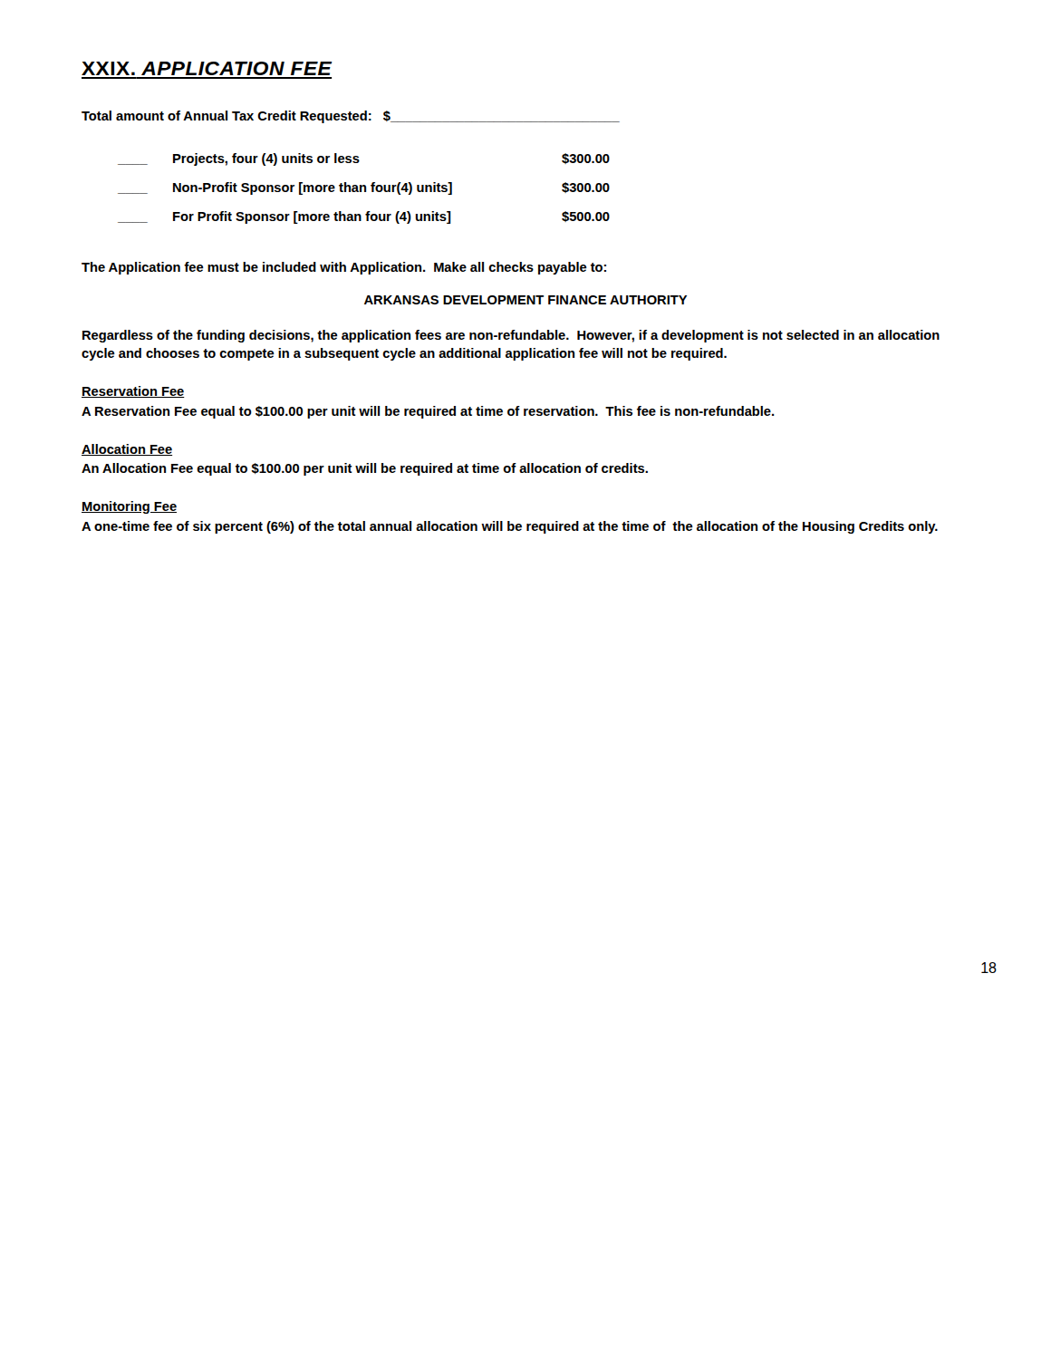XXIX. APPLICATION FEE
Total amount of Annual Tax Credit Requested: $_______________________________
| ____ | Projects, four (4) units or less | $300.00 |
| ____ | Non-Profit Sponsor [more than four(4) units] | $300.00 |
| ____ | For Profit Sponsor [more than four (4) units] | $500.00 |
The Application fee must be included with Application. Make all checks payable to:
ARKANSAS DEVELOPMENT FINANCE AUTHORITY
Regardless of the funding decisions, the application fees are non-refundable. However, if a development is not selected in an allocation cycle and chooses to compete in a subsequent cycle an additional application fee will not be required.
Reservation Fee
A Reservation Fee equal to $100.00 per unit will be required at time of reservation. This fee is non-refundable.
Allocation Fee
An Allocation Fee equal to $100.00 per unit will be required at time of allocation of credits.
Monitoring Fee
A one-time fee of six percent (6%) of the total annual allocation will be required at the time of the allocation of the Housing Credits only.
18